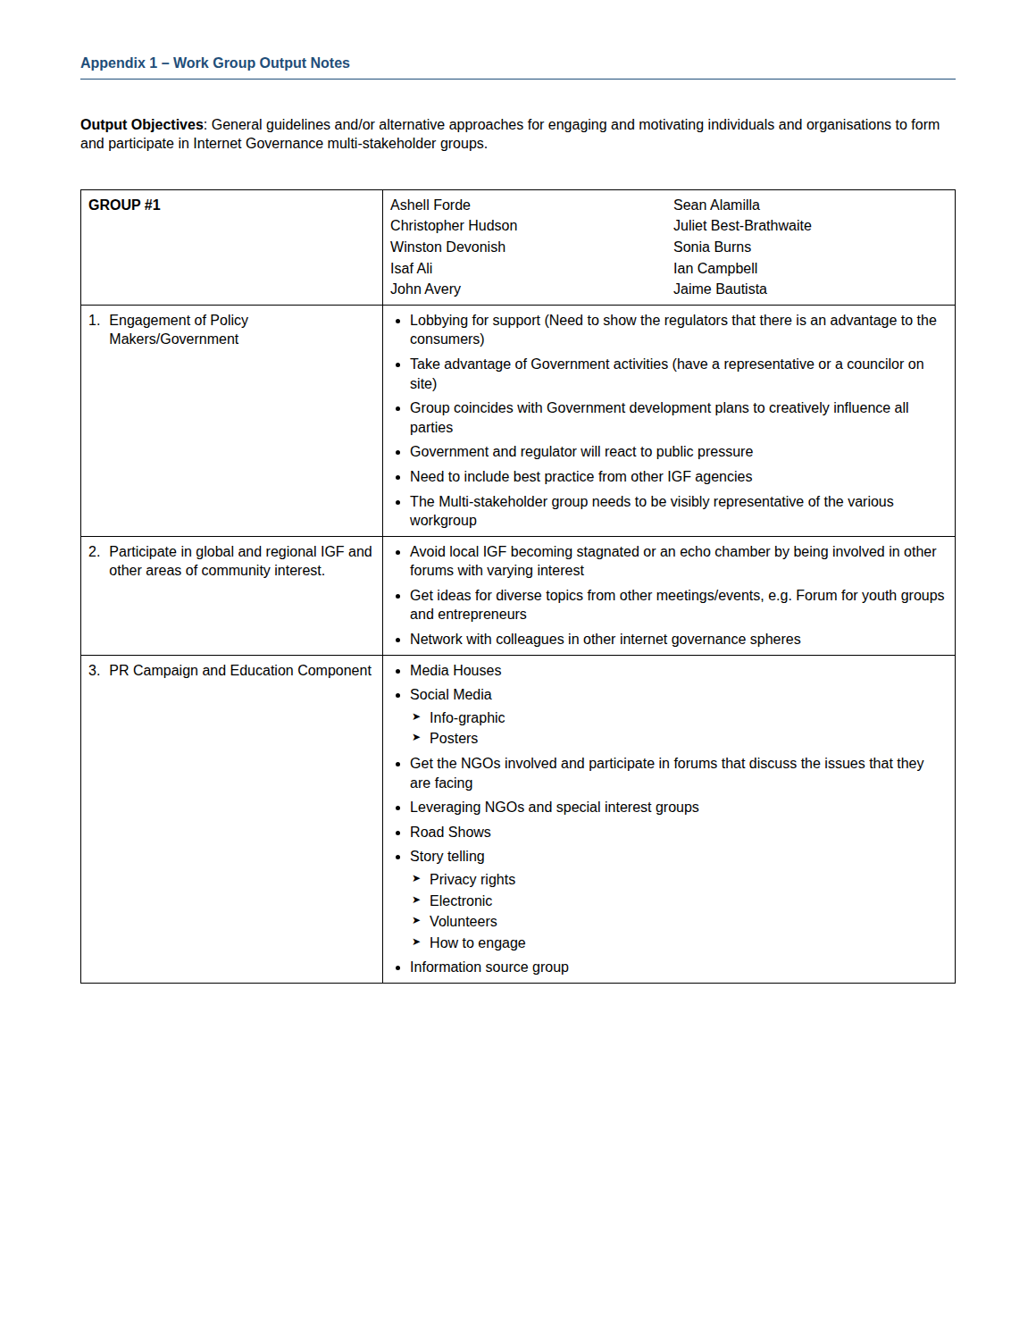Appendix 1 – Work Group Output Notes
Output Objectives: General guidelines and/or alternative approaches for engaging and motivating individuals and organisations to form and participate in Internet Governance multi-stakeholder groups.
| GROUP #1 | Ashell Forde Sean Alamilla Christopher Hudson Juliet Best-Brathwaite Winston Devonish Sonia Burns Isaf Ali Ian Campbell John Avery Jaime Bautista |
| 1. Engagement of Policy Makers/Government | Lobbying for support (Need to show the regulators that there is an advantage to the consumers) Take advantage of Government activities (have a representative or a councilor on site) Group coincides with Government development plans to creatively influence all parties Government and regulator will react to public pressure Need to include best practice from other IGF agencies The Multi-stakeholder group needs to be visibly representative of the various workgroup |
| 2. Participate in global and regional IGF and other areas of community interest. | Avoid local IGF becoming stagnated or an echo chamber by being involved in other forums with varying interest Get ideas for diverse topics from other meetings/events, e.g. Forum for youth groups and entrepreneurs Network with colleagues in other internet governance spheres |
| 3. PR Campaign and Education Component | Media Houses Social Media Info-graphic Posters Get the NGOs involved and participate in forums that discuss the issues that they are facing Leveraging NGOs and special interest groups Road Shows Story telling Privacy rights Electronic Volunteers How to engage Information source group |